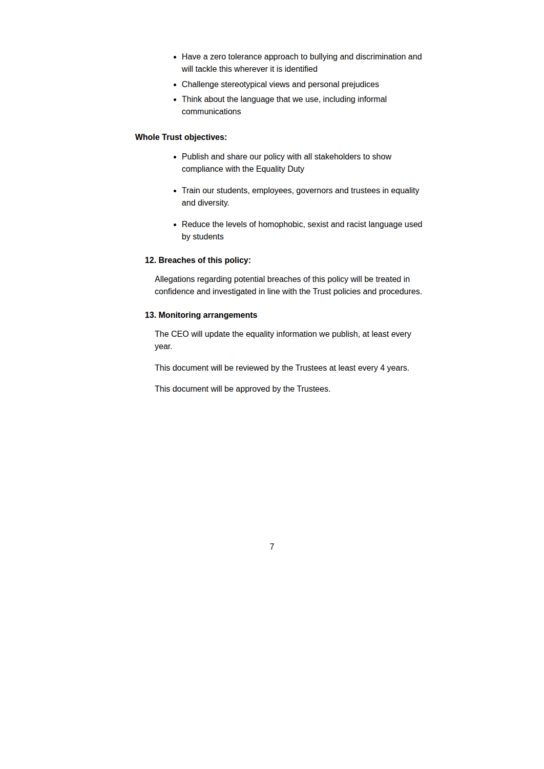Have a zero tolerance approach to bullying and discrimination and will tackle this wherever it is identified
Challenge stereotypical views and personal prejudices
Think about the language that we use, including informal communications
Whole Trust objectives:
Publish and share our policy with all stakeholders to show compliance with the Equality Duty
Train our students, employees, governors and trustees in equality and diversity.
Reduce the levels of homophobic, sexist and racist language used by students
12. Breaches of this policy:
Allegations regarding potential breaches of this policy will be treated in confidence and investigated in line with the Trust policies and procedures.
13. Monitoring arrangements
The CEO will update the equality information we publish, at least every year.
This document will be reviewed by the Trustees at least every 4 years.
This document will be approved by the Trustees.
7